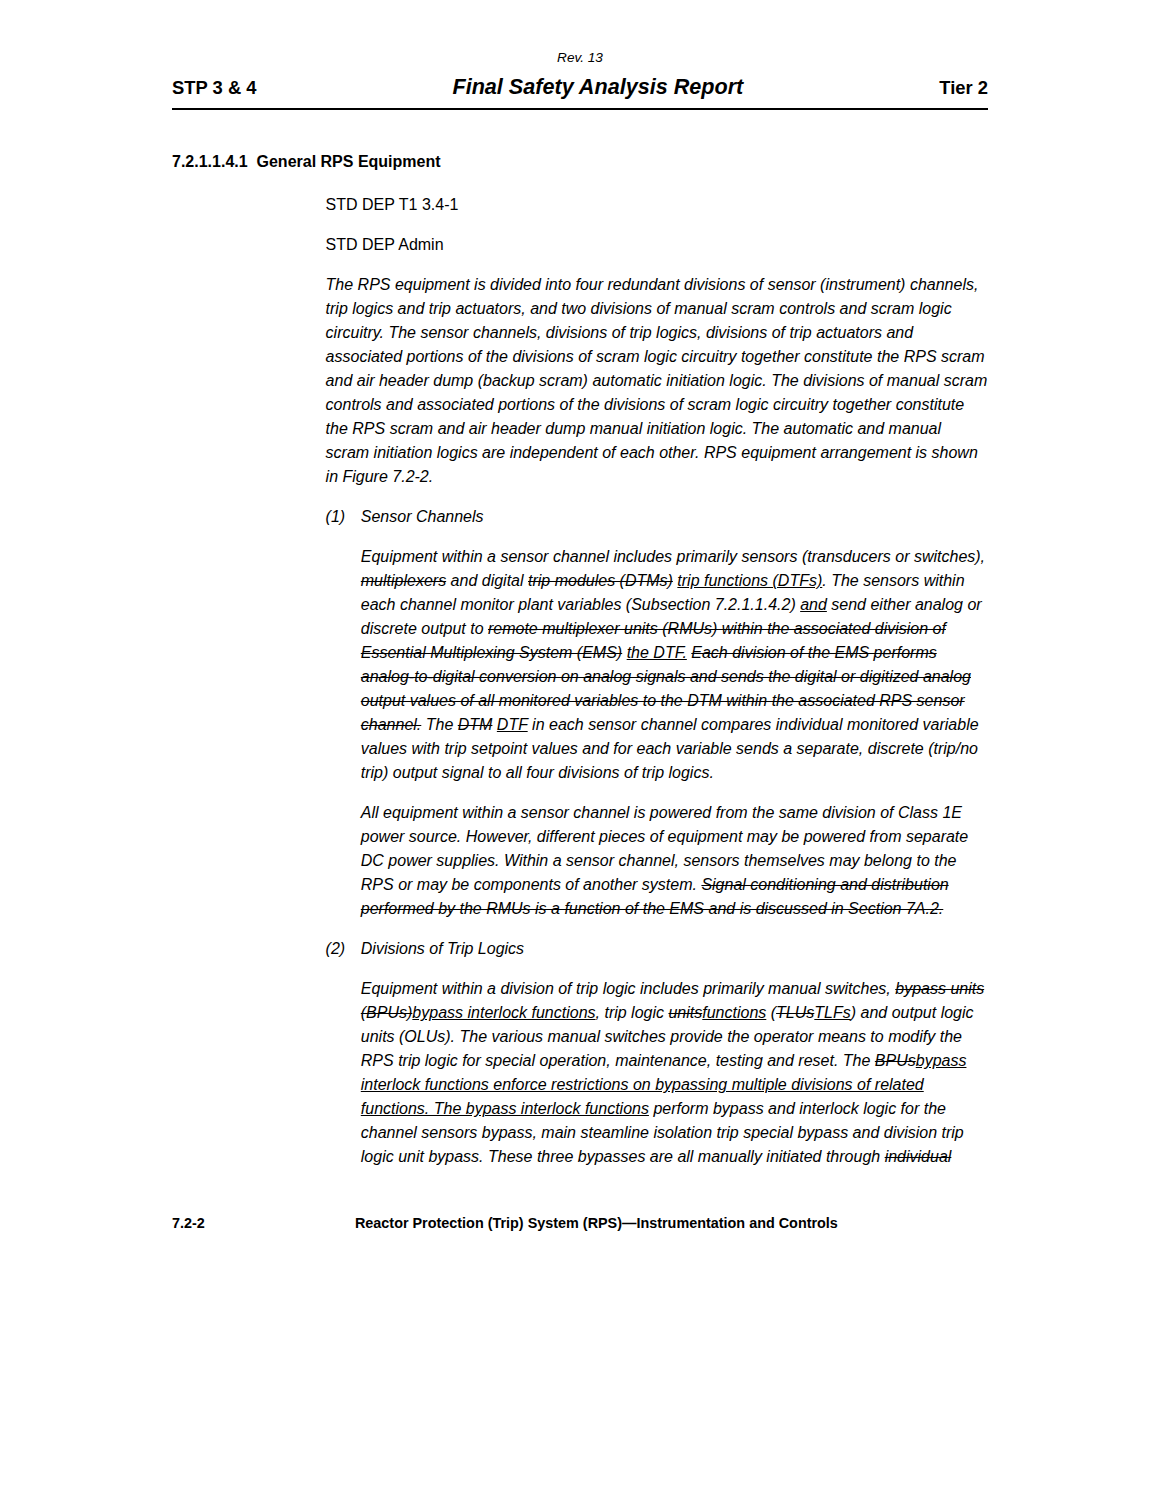Rev. 13
STP 3 & 4
Final Safety Analysis Report
Tier 2
7.2.1.1.4.1 General RPS Equipment
STD DEP T1 3.4-1
STD DEP Admin
The RPS equipment is divided into four redundant divisions of sensor (instrument) channels, trip logics and trip actuators, and two divisions of manual scram controls and scram logic circuitry. The sensor channels, divisions of trip logics, divisions of trip actuators and associated portions of the divisions of scram logic circuitry together constitute the RPS scram and air header dump (backup scram) automatic initiation logic. The divisions of manual scram controls and associated portions of the divisions of scram logic circuitry together constitute the RPS scram and air header dump manual initiation logic. The automatic and manual scram initiation logics are independent of each other. RPS equipment arrangement is shown in Figure 7.2-2.
(1) Sensor Channels
Equipment within a sensor channel includes primarily sensors (transducers or switches), multiplexers and digital trip modules (DTMs) trip functions (DTFs). The sensors within each channel monitor plant variables (Subsection 7.2.1.1.4.2) and send either analog or discrete output to remote multiplexer units (RMUs) within the associated division of Essential Multiplexing System (EMS) the DTF. Each division of the EMS performs analog-to-digital conversion on analog signals and sends the digital or digitized analog output values of all monitored variables to the DTM within the associated RPS sensor channel. The DTM DTF in each sensor channel compares individual monitored variable values with trip setpoint values and for each variable sends a separate, discrete (trip/no trip) output signal to all four divisions of trip logics.
All equipment within a sensor channel is powered from the same division of Class 1E power source. However, different pieces of equipment may be powered from separate DC power supplies. Within a sensor channel, sensors themselves may belong to the RPS or may be components of another system. Signal conditioning and distribution performed by the RMUs is a function of the EMS and is discussed in Section 7A.2.
(2) Divisions of Trip Logics
Equipment within a division of trip logic includes primarily manual switches, bypass units (BPUs) bypass interlock functions, trip logic units functions (TLUs TLFs) and output logic units (OLUs). The various manual switches provide the operator means to modify the RPS trip logic for special operation, maintenance, testing and reset. The BPUs bypass interlock functions enforce restrictions on bypassing multiple divisions of related functions. The bypass interlock functions perform bypass and interlock logic for the channel sensors bypass, main steamline isolation trip special bypass and division trip logic unit bypass. These three bypasses are all manually initiated through individual
7.2-2
Reactor Protection (Trip) System (RPS)—Instrumentation and Controls